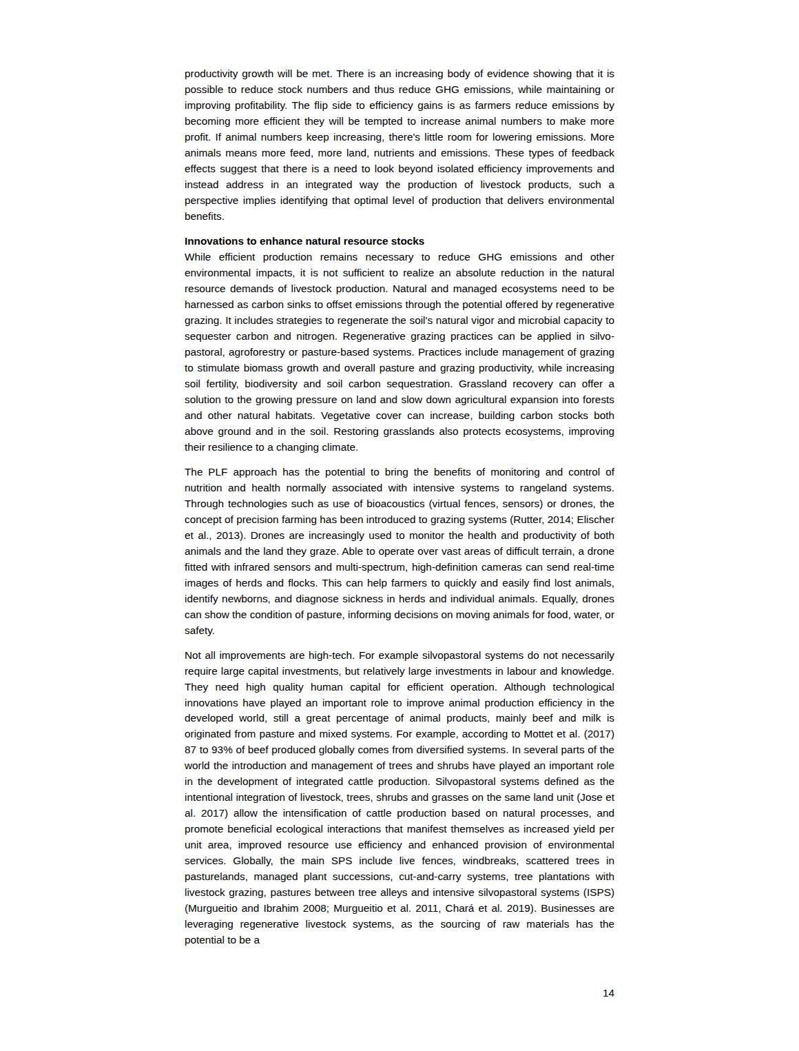productivity growth will be met. There is an increasing body of evidence showing that it is possible to reduce stock numbers and thus reduce GHG emissions, while maintaining or improving profitability. The flip side to efficiency gains is as farmers reduce emissions by becoming more efficient they will be tempted to increase animal numbers to make more profit. If animal numbers keep increasing, there's little room for lowering emissions. More animals means more feed, more land, nutrients and emissions. These types of feedback effects suggest that there is a need to look beyond isolated efficiency improvements and instead address in an integrated way the production of livestock products, such a perspective implies identifying that optimal level of production that delivers environmental benefits.
Innovations to enhance natural resource stocks
While efficient production remains necessary to reduce GHG emissions and other environmental impacts, it is not sufficient to realize an absolute reduction in the natural resource demands of livestock production. Natural and managed ecosystems need to be harnessed as carbon sinks to offset emissions through the potential offered by regenerative grazing. It includes strategies to regenerate the soil's natural vigor and microbial capacity to sequester carbon and nitrogen. Regenerative grazing practices can be applied in silvo-pastoral, agroforestry or pasture-based systems. Practices include management of grazing to stimulate biomass growth and overall pasture and grazing productivity, while increasing soil fertility, biodiversity and soil carbon sequestration. Grassland recovery can offer a solution to the growing pressure on land and slow down agricultural expansion into forests and other natural habitats. Vegetative cover can increase, building carbon stocks both above ground and in the soil. Restoring grasslands also protects ecosystems, improving their resilience to a changing climate.
The PLF approach has the potential to bring the benefits of monitoring and control of nutrition and health normally associated with intensive systems to rangeland systems. Through technologies such as use of bioacoustics (virtual fences, sensors) or drones, the concept of precision farming has been introduced to grazing systems (Rutter, 2014; Elischer et al., 2013). Drones are increasingly used to monitor the health and productivity of both animals and the land they graze. Able to operate over vast areas of difficult terrain, a drone fitted with infrared sensors and multi-spectrum, high-definition cameras can send real-time images of herds and flocks. This can help farmers to quickly and easily find lost animals, identify newborns, and diagnose sickness in herds and individual animals. Equally, drones can show the condition of pasture, informing decisions on moving animals for food, water, or safety.
Not all improvements are high-tech. For example silvopastoral systems do not necessarily require large capital investments, but relatively large investments in labour and knowledge. They need high quality human capital for efficient operation. Although technological innovations have played an important role to improve animal production efficiency in the developed world, still a great percentage of animal products, mainly beef and milk is originated from pasture and mixed systems. For example, according to Mottet et al. (2017) 87 to 93% of beef produced globally comes from diversified systems. In several parts of the world the introduction and management of trees and shrubs have played an important role in the development of integrated cattle production. Silvopastoral systems defined as the intentional integration of livestock, trees, shrubs and grasses on the same land unit (Jose et al. 2017) allow the intensification of cattle production based on natural processes, and promote beneficial ecological interactions that manifest themselves as increased yield per unit area, improved resource use efficiency and enhanced provision of environmental services. Globally, the main SPS include live fences, windbreaks, scattered trees in pasturelands, managed plant successions, cut-and-carry systems, tree plantations with livestock grazing, pastures between tree alleys and intensive silvopastoral systems (ISPS) (Murgueitio and Ibrahim 2008; Murgueitio et al. 2011, Chará et al. 2019). Businesses are leveraging regenerative livestock systems, as the sourcing of raw materials has the potential to be a
14